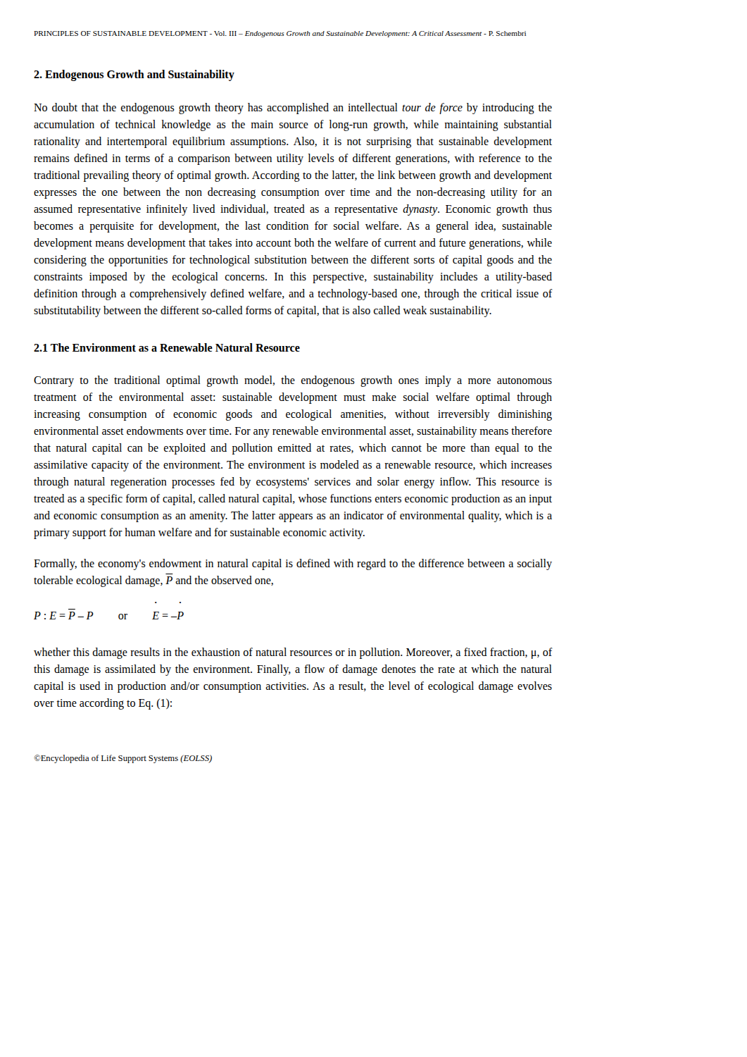PRINCIPLES OF SUSTAINABLE DEVELOPMENT - Vol. III – Endogenous Growth and Sustainable Development: A Critical Assessment - P. Schembri
2. Endogenous Growth and Sustainability
No doubt that the endogenous growth theory has accomplished an intellectual tour de force by introducing the accumulation of technical knowledge as the main source of long-run growth, while maintaining substantial rationality and intertemporal equilibrium assumptions. Also, it is not surprising that sustainable development remains defined in terms of a comparison between utility levels of different generations, with reference to the traditional prevailing theory of optimal growth. According to the latter, the link between growth and development expresses the one between the non decreasing consumption over time and the non-decreasing utility for an assumed representative infinitely lived individual, treated as a representative dynasty. Economic growth thus becomes a perquisite for development, the last condition for social welfare. As a general idea, sustainable development means development that takes into account both the welfare of current and future generations, while considering the opportunities for technological substitution between the different sorts of capital goods and the constraints imposed by the ecological concerns. In this perspective, sustainability includes a utility-based definition through a comprehensively defined welfare, and a technology-based one, through the critical issue of substitutability between the different so-called forms of capital, that is also called weak sustainability.
2.1 The Environment as a Renewable Natural Resource
Contrary to the traditional optimal growth model, the endogenous growth ones imply a more autonomous treatment of the environmental asset: sustainable development must make social welfare optimal through increasing consumption of economic goods and ecological amenities, without irreversibly diminishing environmental asset endowments over time. For any renewable environmental asset, sustainability means therefore that natural capital can be exploited and pollution emitted at rates, which cannot be more than equal to the assimilative capacity of the environment. The environment is modeled as a renewable resource, which increases through natural regeneration processes fed by ecosystems' services and solar energy inflow. This resource is treated as a specific form of capital, called natural capital, whose functions enters economic production as an input and economic consumption as an amenity. The latter appears as an indicator of environmental quality, which is a primary support for human welfare and for sustainable economic activity.
Formally, the economy's endowment in natural capital is defined with regard to the difference between a socially tolerable ecological damage, P and the observed one,
P : E = P – P or E = –P
whether this damage results in the exhaustion of natural resources or in pollution. Moreover, a fixed fraction, μ, of this damage is assimilated by the environment. Finally, a flow of damage denotes the rate at which the natural capital is used in production and/or consumption activities. As a result, the level of ecological damage evolves over time according to Eq. (1):
©Encyclopedia of Life Support Systems (EOLSS)